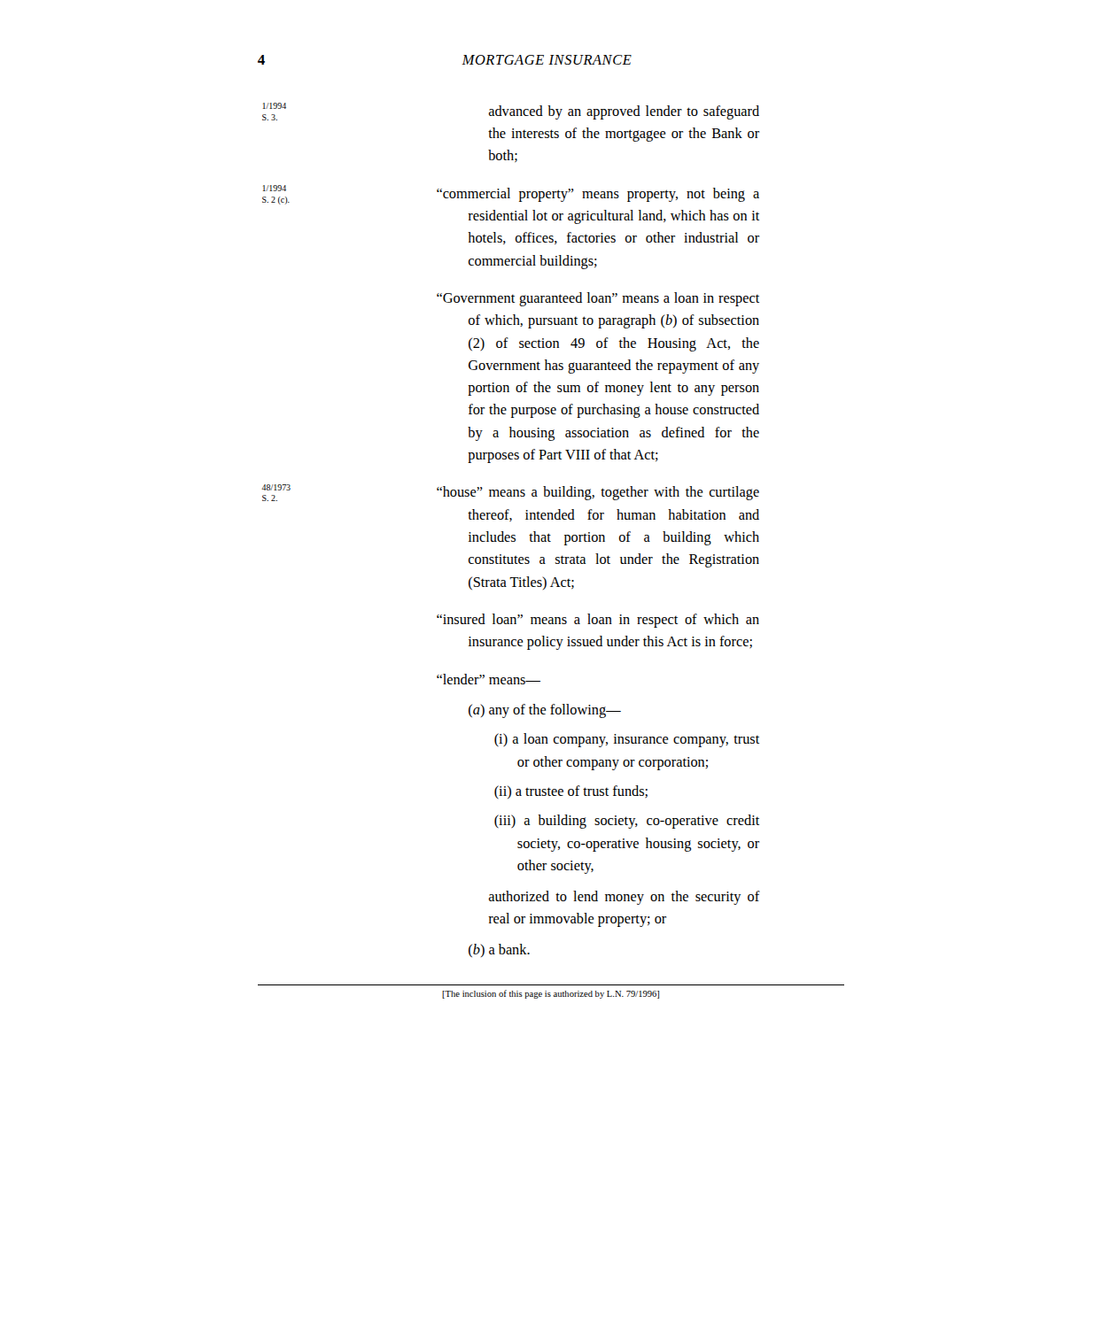4
MORTGAGE INSURANCE
1/1994
S. 3.
advanced by an approved lender to safeguard the interests of the mortgagee or the Bank or both;
1/1994
S. 2 (c).
“commercial property” means property, not being a residential lot or agricultural land, which has on it hotels, offices, factories or other industrial or commercial buildings;
“Government guaranteed loan” means a loan in respect of which, pursuant to paragraph (b) of subsection (2) of section 49 of the Housing Act, the Government has guaranteed the repayment of any portion of the sum of money lent to any person for the purpose of purchasing a house constructed by a housing association as defined for the purposes of Part VIII of that Act;
48/1973
S. 2.
“house” means a building, together with the curtilage thereof, intended for human habitation and includes that portion of a building which constitutes a strata lot under the Registration (Strata Titles) Act;
“insured loan” means a loan in respect of which an insurance policy issued under this Act is in force;
“lender” means—
(a) any of the following—
(i) a loan company, insurance company, trust or other company or corporation;
(ii) a trustee of trust funds;
(iii) a building society, co-operative credit society, co-operative housing society, or other society,
authorized to lend money on the security of real or immovable property; or
(b) a bank.
[The inclusion of this page is authorized by L.N. 79/1996]